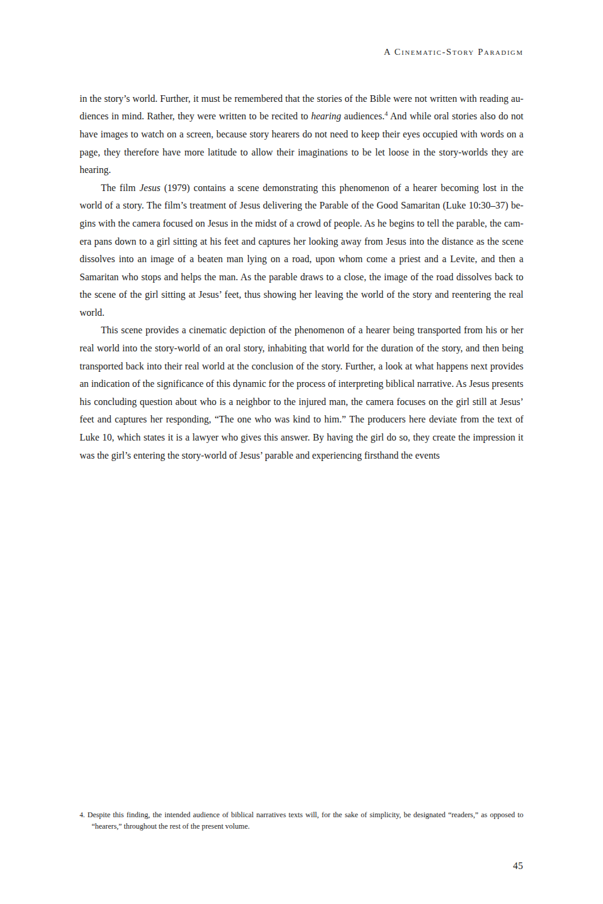A Cinematic-Story Paradigm
in the story’s world. Further, it must be remembered that the stories of the Bible were not written with reading audiences in mind. Rather, they were written to be recited to hearing audiences.4 And while oral stories also do not have images to watch on a screen, because story hearers do not need to keep their eyes occupied with words on a page, they therefore have more latitude to allow their imaginations to be let loose in the story-worlds they are hearing.
The film Jesus (1979) contains a scene demonstrating this phenomenon of a hearer becoming lost in the world of a story. The film’s treatment of Jesus delivering the Parable of the Good Samaritan (Luke 10:30–37) begins with the camera focused on Jesus in the midst of a crowd of people. As he begins to tell the parable, the camera pans down to a girl sitting at his feet and captures her looking away from Jesus into the distance as the scene dissolves into an image of a beaten man lying on a road, upon whom come a priest and a Levite, and then a Samaritan who stops and helps the man. As the parable draws to a close, the image of the road dissolves back to the scene of the girl sitting at Jesus’ feet, thus showing her leaving the world of the story and reentering the real world.
This scene provides a cinematic depiction of the phenomenon of a hearer being transported from his or her real world into the story-world of an oral story, inhabiting that world for the duration of the story, and then being transported back into their real world at the conclusion of the story. Further, a look at what happens next provides an indication of the significance of this dynamic for the process of interpreting biblical narrative. As Jesus presents his concluding question about who is a neighbor to the injured man, the camera focuses on the girl still at Jesus’ feet and captures her responding, “The one who was kind to him.” The producers here deviate from the text of Luke 10, which states it is a lawyer who gives this answer. By having the girl do so, they create the impression it was the girl’s entering the story-world of Jesus’ parable and experiencing firsthand the events
4. Despite this finding, the intended audience of biblical narratives texts will, for the sake of simplicity, be designated “readers,” as opposed to “hearers,” throughout the rest of the present volume.
45